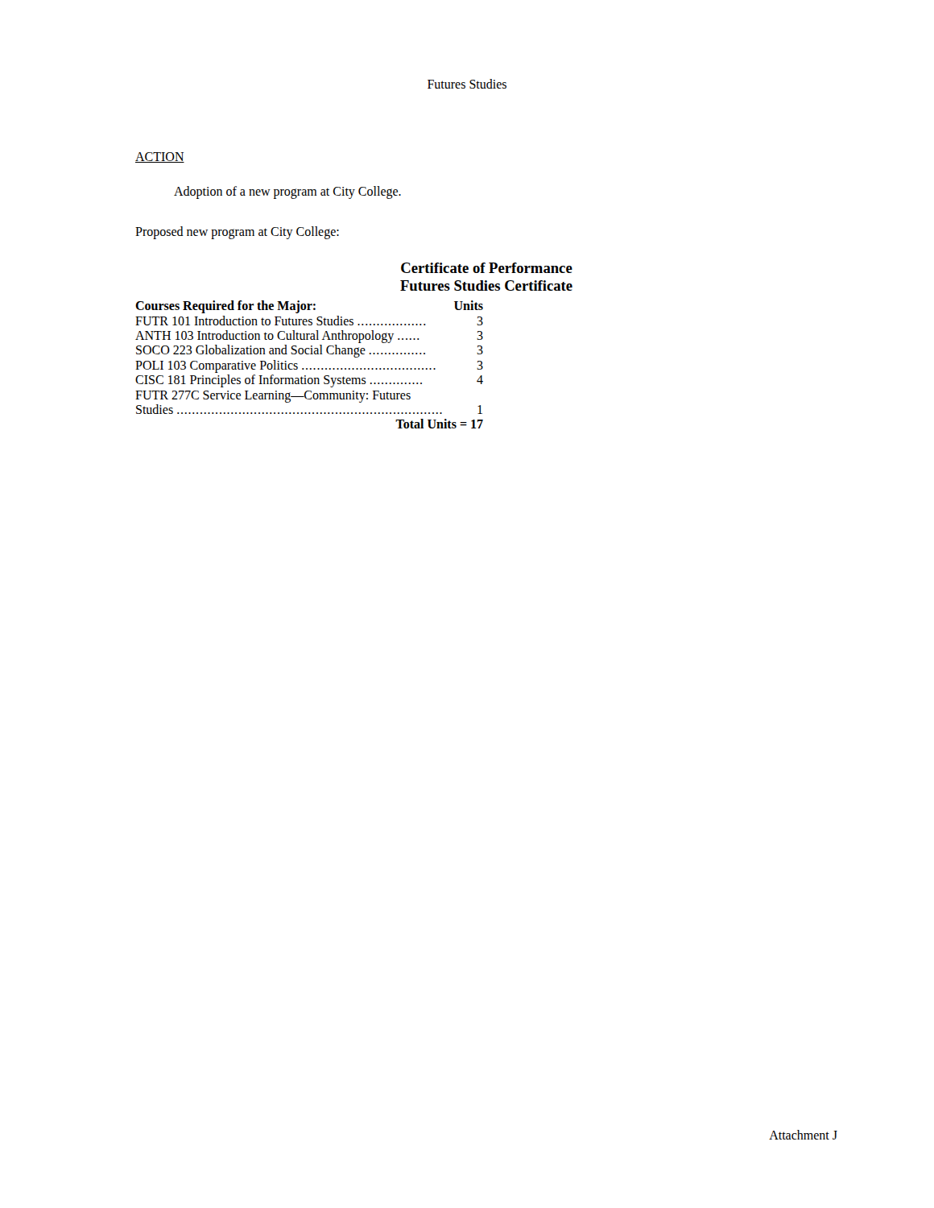Futures Studies
ACTION
Adoption of a new program at City College.
Proposed new program at City College:
Certificate of Performance
Futures Studies Certificate
| Courses Required for the Major: | Units |
| FUTR 101 Introduction to Futures Studies .................. | 3 |
| ANTH 103 Introduction to Cultural Anthropology ...... | 3 |
| SOCO 223 Globalization and Social Change ............... | 3 |
| POLI 103 Comparative Politics ................................... | 3 |
| CISC 181 Principles of Information Systems .............. | 4 |
| FUTR 277C Service Learning—Community: Futures | |
| Studies ..................................................................... | 1 |
| Total Units = 17 |
Attachment J